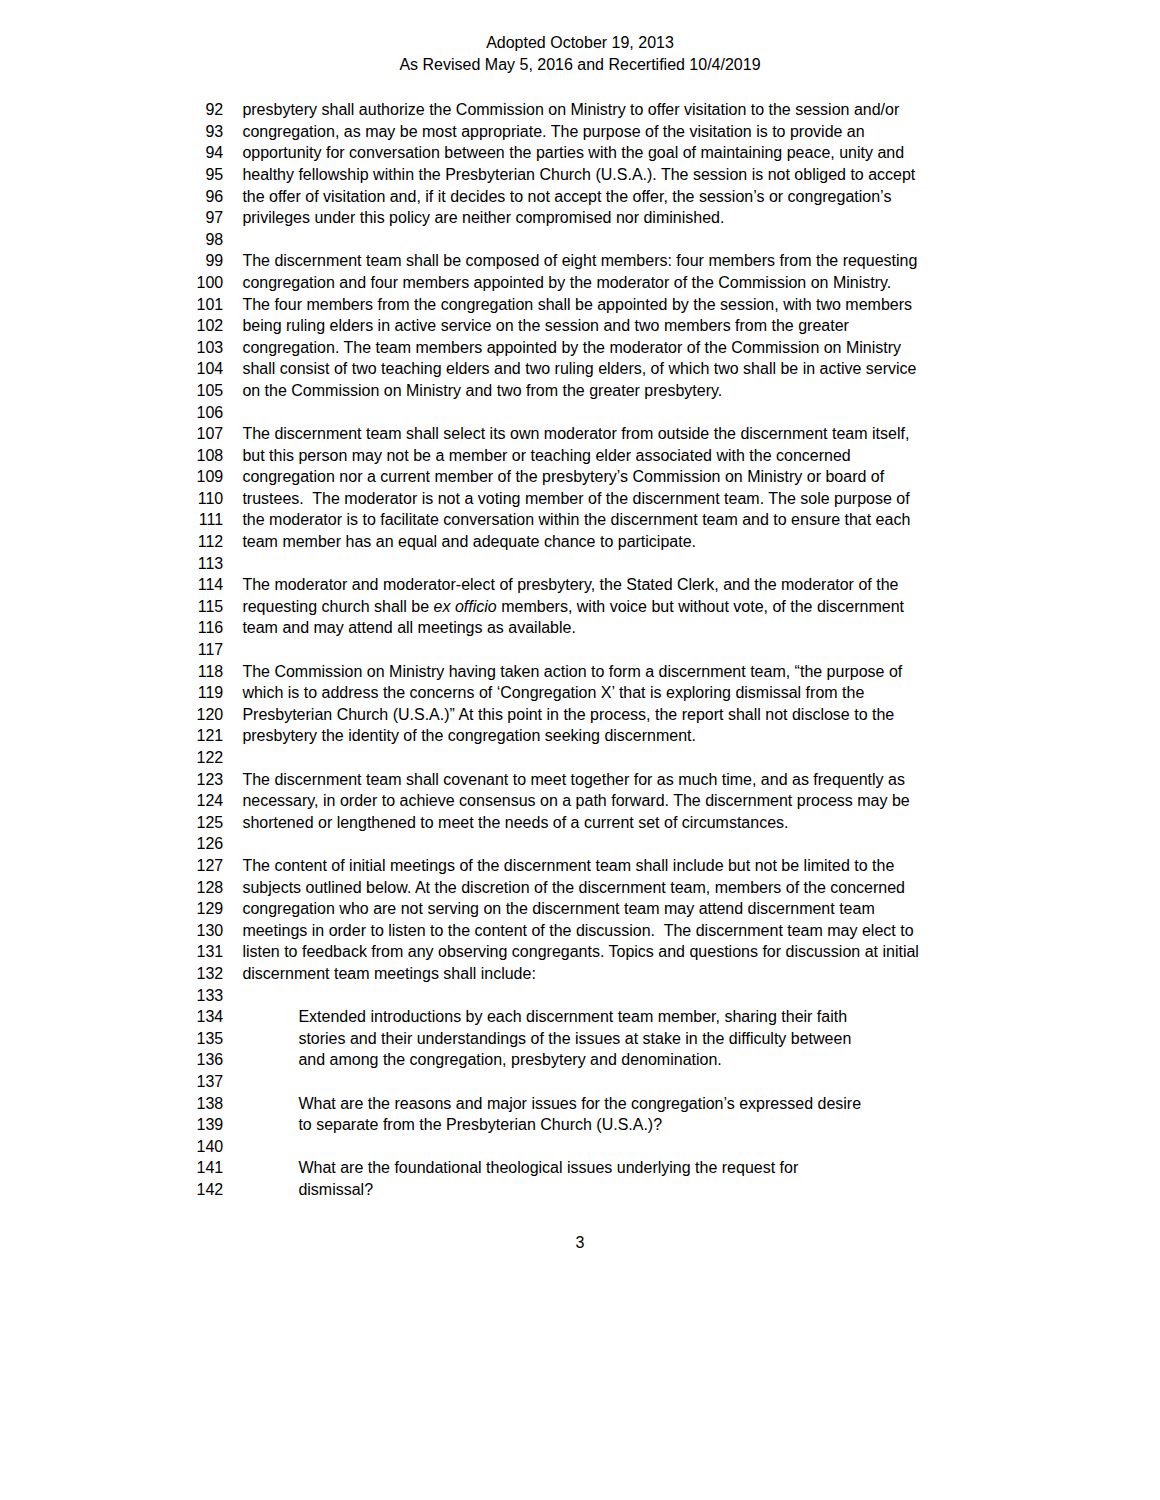Adopted October 19, 2013
As Revised May 5, 2016 and Recertified 10/4/2019
presbytery shall authorize the Commission on Ministry to offer visitation to the session and/or
congregation, as may be most appropriate. The purpose of the visitation is to provide an
opportunity for conversation between the parties with the goal of maintaining peace, unity and
healthy fellowship within the Presbyterian Church (U.S.A.). The session is not obliged to accept
the offer of visitation and, if it decides to not accept the offer, the session’s or congregation’s
privileges under this policy are neither compromised nor diminished.
The discernment team shall be composed of eight members: four members from the requesting
congregation and four members appointed by the moderator of the Commission on Ministry.
The four members from the congregation shall be appointed by the session, with two members
being ruling elders in active service on the session and two members from the greater
congregation. The team members appointed by the moderator of the Commission on Ministry
shall consist of two teaching elders and two ruling elders, of which two shall be in active service
on the Commission on Ministry and two from the greater presbytery.
The discernment team shall select its own moderator from outside the discernment team itself,
but this person may not be a member or teaching elder associated with the concerned
congregation nor a current member of the presbytery’s Commission on Ministry or board of
trustees. The moderator is not a voting member of the discernment team. The sole purpose of
the moderator is to facilitate conversation within the discernment team and to ensure that each
team member has an equal and adequate chance to participate.
The moderator and moderator-elect of presbytery, the Stated Clerk, and the moderator of the
requesting church shall be ex officio members, with voice but without vote, of the discernment
team and may attend all meetings as available.
The Commission on Ministry having taken action to form a discernment team, “the purpose of
which is to address the concerns of ‘Congregation X’ that is exploring dismissal from the
Presbyterian Church (U.S.A.)” At this point in the process, the report shall not disclose to the
presbytery the identity of the congregation seeking discernment.
The discernment team shall covenant to meet together for as much time, and as frequently as
necessary, in order to achieve consensus on a path forward. The discernment process may be
shortened or lengthened to meet the needs of a current set of circumstances.
The content of initial meetings of the discernment team shall include but not be limited to the
subjects outlined below. At the discretion of the discernment team, members of the concerned
congregation who are not serving on the discernment team may attend discernment team
meetings in order to listen to the content of the discussion. The discernment team may elect to
listen to feedback from any observing congregants. Topics and questions for discussion at initial
discernment team meetings shall include:
Extended introductions by each discernment team member, sharing their faith
stories and their understandings of the issues at stake in the difficulty between
and among the congregation, presbytery and denomination.
What are the reasons and major issues for the congregation’s expressed desire
to separate from the Presbyterian Church (U.S.A.)?
What are the foundational theological issues underlying the request for
dismissal?
3